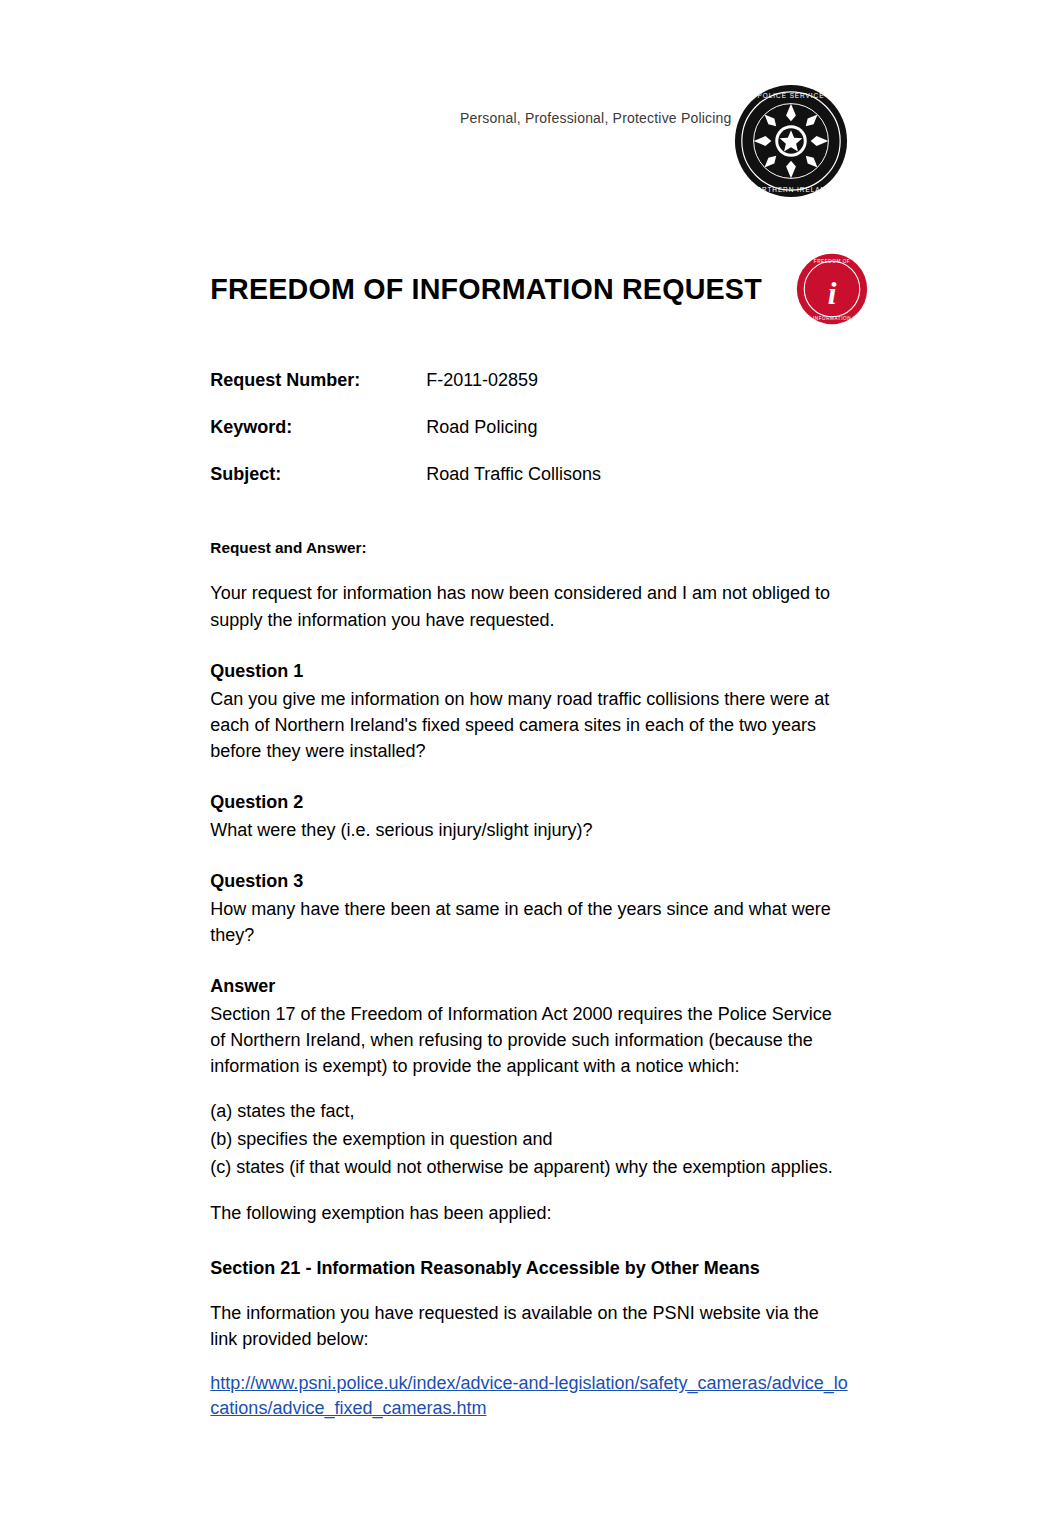Personal, Professional, Protective Policing
POLICE SERVICE NORTHERN IRELAND
FREEDOM OF INFORMATION REQUEST
i FREEDOM OF INFORMATION
| Request Number: | F-2011-02859 |
| Keyword: | Road Policing |
| Subject: | Road Traffic Collisons |
Request and Answer:
Your request for information has now been considered and I am not obliged to supply the information you have requested.
Question 1
Can you give me information on how many road traffic collisions there were at each of Northern Ireland's fixed speed camera sites in each of the two years before they were installed?
Question 2
What were they (i.e. serious injury/slight injury)?
Question 3
How many have there been at same in each of the years since and what were they?
Answer
Section 17 of the Freedom of Information Act 2000 requires the Police Service of Northern Ireland, when refusing to provide such information (because the information is exempt) to provide the applicant with a notice which:
(a) states the fact,
(b) specifies the exemption in question and
(c) states (if that would not otherwise be apparent) why the exemption applies.
The following exemption has been applied:
Section 21 - Information Reasonably Accessible by Other Means
The information you have requested is available on the PSNI website via the link provided below:
http://www.psni.police.uk/index/advice-and-legislation/safety_cameras/advice_locations/advice_fixed_cameras.htm